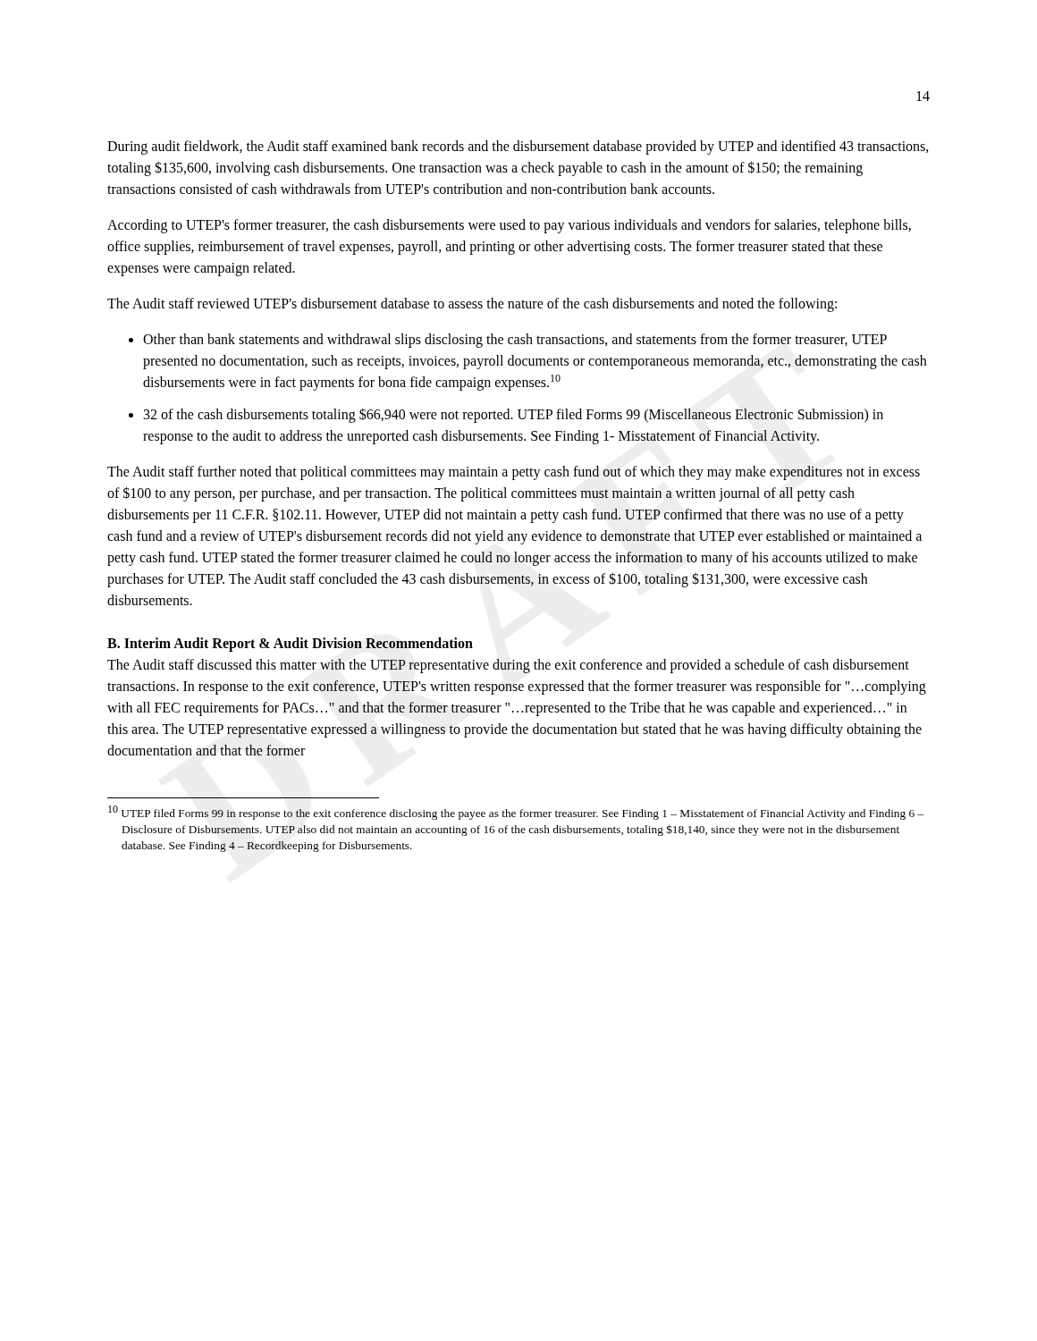DRAFT
14
During audit fieldwork, the Audit staff examined bank records and the disbursement database provided by UTEP and identified 43 transactions, totaling $135,600, involving cash disbursements. One transaction was a check payable to cash in the amount of $150; the remaining transactions consisted of cash withdrawals from UTEP's contribution and non-contribution bank accounts.
According to UTEP's former treasurer, the cash disbursements were used to pay various individuals and vendors for salaries, telephone bills, office supplies, reimbursement of travel expenses, payroll, and printing or other advertising costs. The former treasurer stated that these expenses were campaign related.
The Audit staff reviewed UTEP's disbursement database to assess the nature of the cash disbursements and noted the following:
Other than bank statements and withdrawal slips disclosing the cash transactions, and statements from the former treasurer, UTEP presented no documentation, such as receipts, invoices, payroll documents or contemporaneous memoranda, etc., demonstrating the cash disbursements were in fact payments for bona fide campaign expenses.10
32 of the cash disbursements totaling $66,940 were not reported. UTEP filed Forms 99 (Miscellaneous Electronic Submission) in response to the audit to address the unreported cash disbursements. See Finding 1- Misstatement of Financial Activity.
The Audit staff further noted that political committees may maintain a petty cash fund out of which they may make expenditures not in excess of $100 to any person, per purchase, and per transaction. The political committees must maintain a written journal of all petty cash disbursements per 11 C.F.R. §102.11. However, UTEP did not maintain a petty cash fund. UTEP confirmed that there was no use of a petty cash fund and a review of UTEP's disbursement records did not yield any evidence to demonstrate that UTEP ever established or maintained a petty cash fund. UTEP stated the former treasurer claimed he could no longer access the information to many of his accounts utilized to make purchases for UTEP. The Audit staff concluded the 43 cash disbursements, in excess of $100, totaling $131,300, were excessive cash disbursements.
B. Interim Audit Report & Audit Division Recommendation
The Audit staff discussed this matter with the UTEP representative during the exit conference and provided a schedule of cash disbursement transactions. In response to the exit conference, UTEP's written response expressed that the former treasurer was responsible for "…complying with all FEC requirements for PACs…" and that the former treasurer "…represented to the Tribe that he was capable and experienced…" in this area. The UTEP representative expressed a willingness to provide the documentation but stated that he was having difficulty obtaining the documentation and that the former
10 UTEP filed Forms 99 in response to the exit conference disclosing the payee as the former treasurer. See Finding 1 – Misstatement of Financial Activity and Finding 6 – Disclosure of Disbursements. UTEP also did not maintain an accounting of 16 of the cash disbursements, totaling $18,140, since they were not in the disbursement database. See Finding 4 – Recordkeeping for Disbursements.